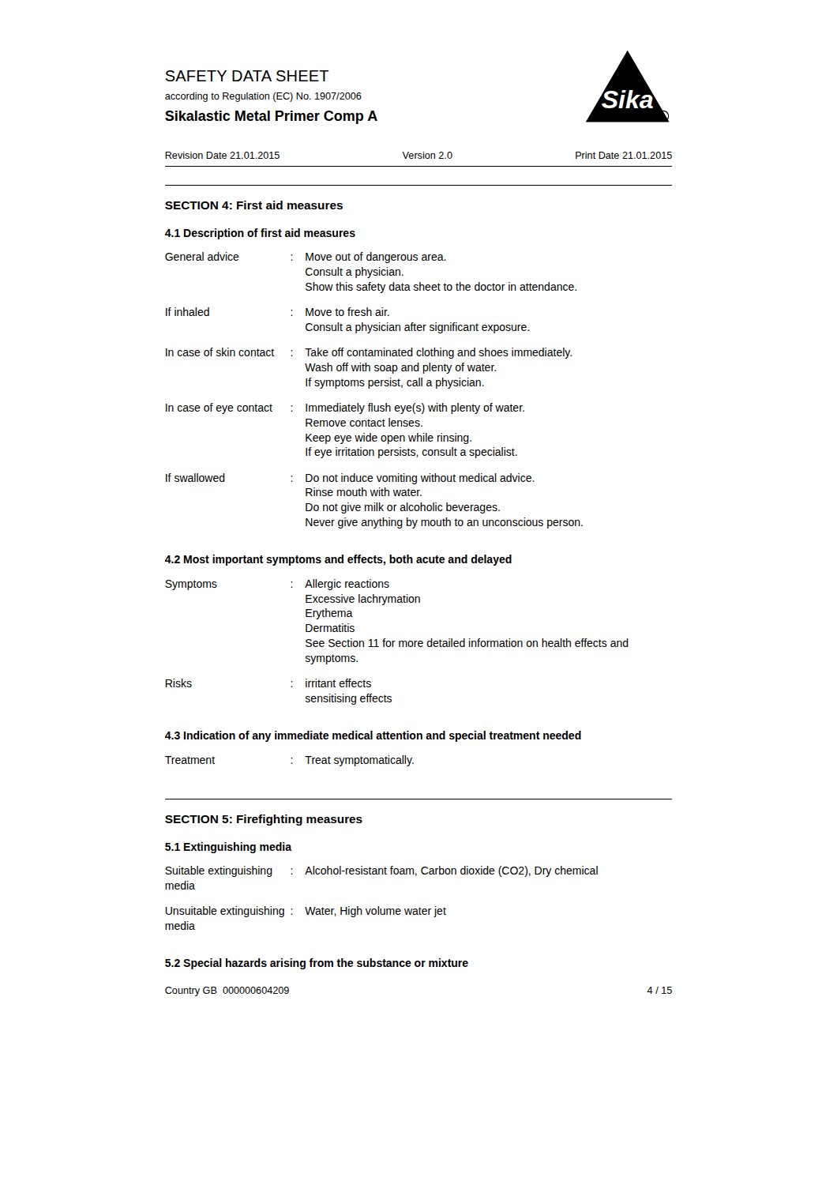SAFETY DATA SHEET
according to Regulation (EC) No. 1907/2006
Sikalastic Metal Primer Comp A
Sika R
Revision Date 21.01.2015 Version 2.0 Print Date 21.01.2015
SECTION 4: First aid measures
4.1 Description of first aid measures
| General advice | : | Move out of dangerous area. Consult a physician. Show this safety data sheet to the doctor in attendance. |
| If inhaled | : | Move to fresh air. Consult a physician after significant exposure. |
| In case of skin contact | : | Take off contaminated clothing and shoes immediately. Wash off with soap and plenty of water. If symptoms persist, call a physician. |
| In case of eye contact | : | Immediately flush eye(s) with plenty of water. Remove contact lenses. Keep eye wide open while rinsing. If eye irritation persists, consult a specialist. |
| If swallowed | : | Do not induce vomiting without medical advice. Rinse mouth with water. Do not give milk or alcoholic beverages. Never give anything by mouth to an unconscious person. |
4.2 Most important symptoms and effects, both acute and delayed
| Symptoms | : | Allergic reactions Excessive lachrymation Erythema Dermatitis See Section 11 for more detailed information on health effects and symptoms. |
| Risks | : | irritant effects sensitising effects |
4.3 Indication of any immediate medical attention and special treatment needed
| Treatment | : | Treat symptomatically. |
SECTION 5: Firefighting measures
5.1 Extinguishing media
| Suitable extinguishing media | : | Alcohol-resistant foam, Carbon dioxide (CO2), Dry chemical |
| Unsuitable extinguishing media | : | Water, High volume water jet |
5.2 Special hazards arising from the substance or mixture
Country GB 000000604209 4 / 15